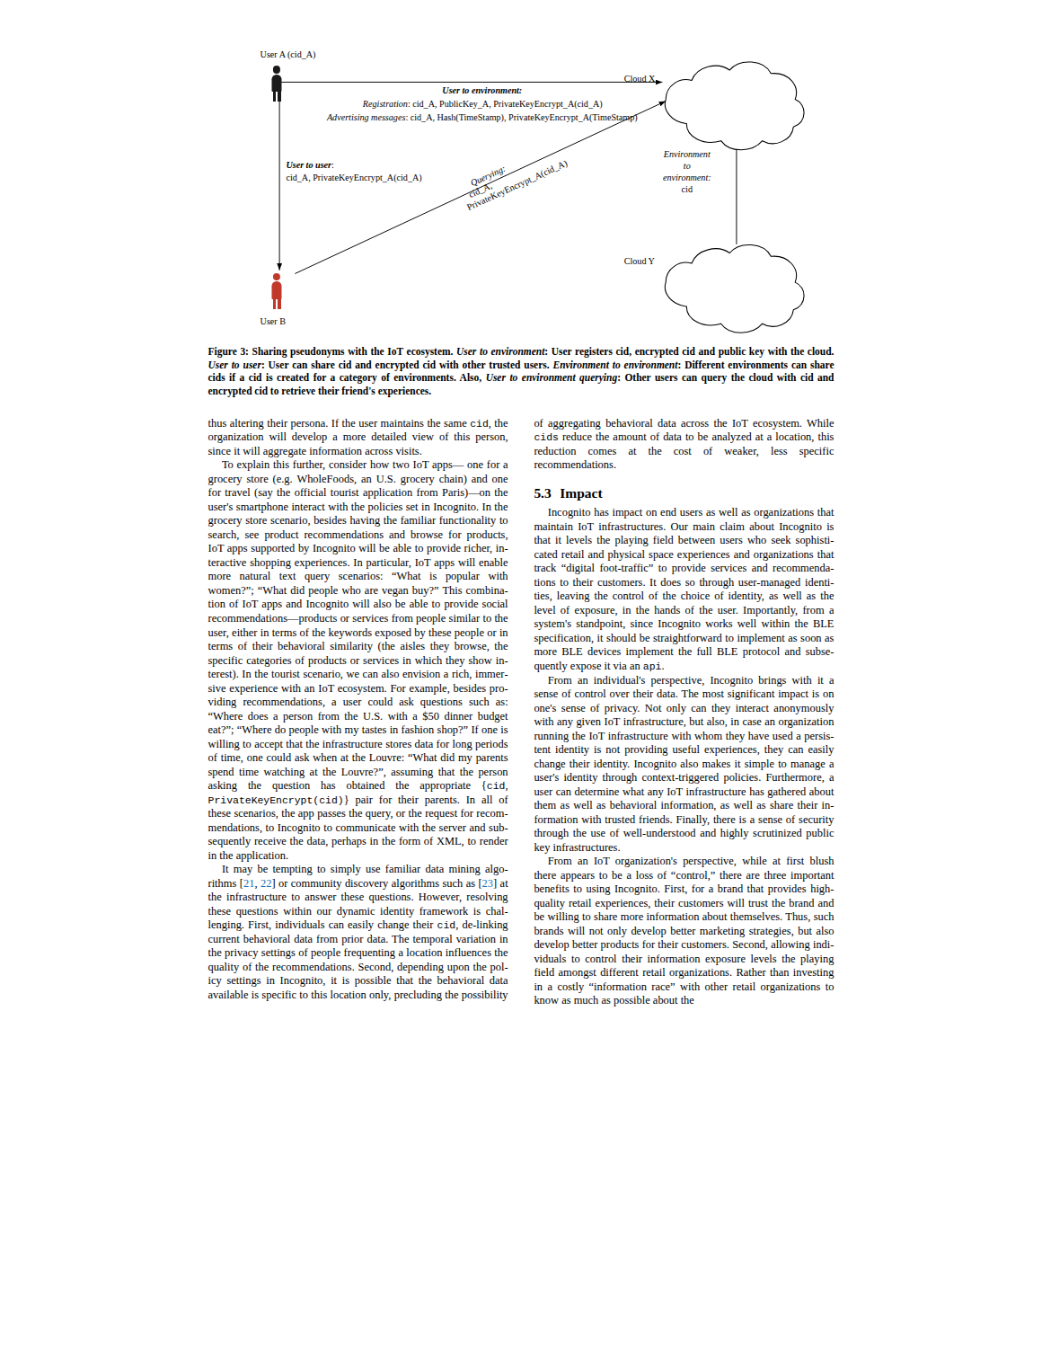User A (cid_A)
User B
Cloud X
Cloud Y
User to environment:
Registration: cid_A, PublicKey_A, PrivateKeyEncrypt_A(cid_A)
Advertising messages: cid_A, Hash(TimeStamp), PrivateKeyEncrypt_A(TimeStamp)
User to user:
cid_A, PrivateKeyEncrypt_A(cid_A)
Environment
to
environment:
cid
Querying:
cid_A,
PrivateKeyEncrypt_A(cid_A)
Figure 3: Sharing pseudonyms with the IoT ecosystem. User to environment: User registers cid, encrypted cid and public key with the cloud. User to user: User can share cid and encrypted cid with other trusted users. Environment to environment: Different environments can share cids if a cid is created for a category of environments. Also, User to environment querying: Other users can query the cloud with cid and encrypted cid to retrieve their friend's experiences.
thus altering their persona. If the user maintains the same cid, the organization will develop a more detailed view of this person, since it will aggregate information across visits.
To explain this further, consider how two IoT apps— one for a grocery store (e.g. WholeFoods, an U.S. grocery chain) and one for travel (say the official tourist application from Paris)—on the user's smartphone interact with the policies set in Incognito. In the grocery store scenario, besides having the familiar functionality to search, see product recommendations and browse for products, IoT apps supported by Incognito will be able to provide richer, interactive shopping experiences. In particular, IoT apps will enable more natural text query scenarios: “What is popular with women?”; “What did people who are vegan buy?” This combination of IoT apps and Incognito will also be able to provide social recommendations—products or services from people similar to the user, either in terms of the keywords exposed by these people or in terms of their behavioral similarity (the aisles they browse, the specific categories of products or services in which they show interest). In the tourist scenario, we can also envision a rich, immersive experience with an IoT ecosystem. For example, besides providing recommendations, a user could ask questions such as: “Where does a person from the U.S. with a $50 dinner budget eat?”; “Where do people with my tastes in fashion shop?” If one is willing to accept that the infrastructure stores data for long periods of time, one could ask when at the Louvre: “What did my parents spend time watching at the Louvre?”, assuming that the person asking the question has obtained the appropriate {cid, PrivateKeyEncrypt(cid)} pair for their parents. In all of these scenarios, the app passes the query, or the request for recommendations, to Incognito to communicate with the server and subsequently receive the data, perhaps in the form of XML, to render in the application.
It may be tempting to simply use familiar data mining algorithms [21, 22] or community discovery algorithms such as [23] at the infrastructure to answer these questions. However, resolving these questions within our dynamic identity framework is challenging. First, individuals can easily change their cid, de-linking current behavioral data from prior data. The temporal variation in the privacy settings of people frequenting a location influences the quality of the recommendations. Second, depending upon the policy settings in Incognito, it is possible that the behavioral data available is specific to this location only, precluding the possibility of aggregating behavioral data across the IoT ecosystem. While cids reduce the amount of data to be analyzed at a location, this reduction comes at the cost of weaker, less specific recommendations.
5.3 Impact
Incognito has impact on end users as well as organizations that maintain IoT infrastructures. Our main claim about Incognito is that it levels the playing field between users who seek sophisticated retail and physical space experiences and organizations that track “digital foot-traffic” to provide services and recommendations to their customers. It does so through user-managed identities, leaving the control of the choice of identity, as well as the level of exposure, in the hands of the user. Importantly, from a system's standpoint, since Incognito works well within the BLE specification, it should be straightforward to implement as soon as more BLE devices implement the full BLE protocol and subsequently expose it via an api.
From an individual's perspective, Incognito brings with it a sense of control over their data. The most significant impact is on one's sense of privacy. Not only can they interact anonymously with any given IoT infrastructure, but also, in case an organization running the IoT infrastructure with whom they have used a persistent identity is not providing useful experiences, they can easily change their identity. Incognito also makes it simple to manage a user's identity through context-triggered policies. Furthermore, a user can determine what any IoT infrastructure has gathered about them as well as behavioral information, as well as share their information with trusted friends. Finally, there is a sense of security through the use of well-understood and highly scrutinized public key infrastructures.
From an IoT organization's perspective, while at first blush there appears to be a loss of “control,” there are three important benefits to using Incognito. First, for a brand that provides high-quality retail experiences, their customers will trust the brand and be willing to share more information about themselves. Thus, such brands will not only develop better marketing strategies, but also develop better products for their customers. Second, allowing individuals to control their information exposure levels the playing field amongst different retail organizations. Rather than investing in a costly “information race” with other retail organizations to know as much as possible about the